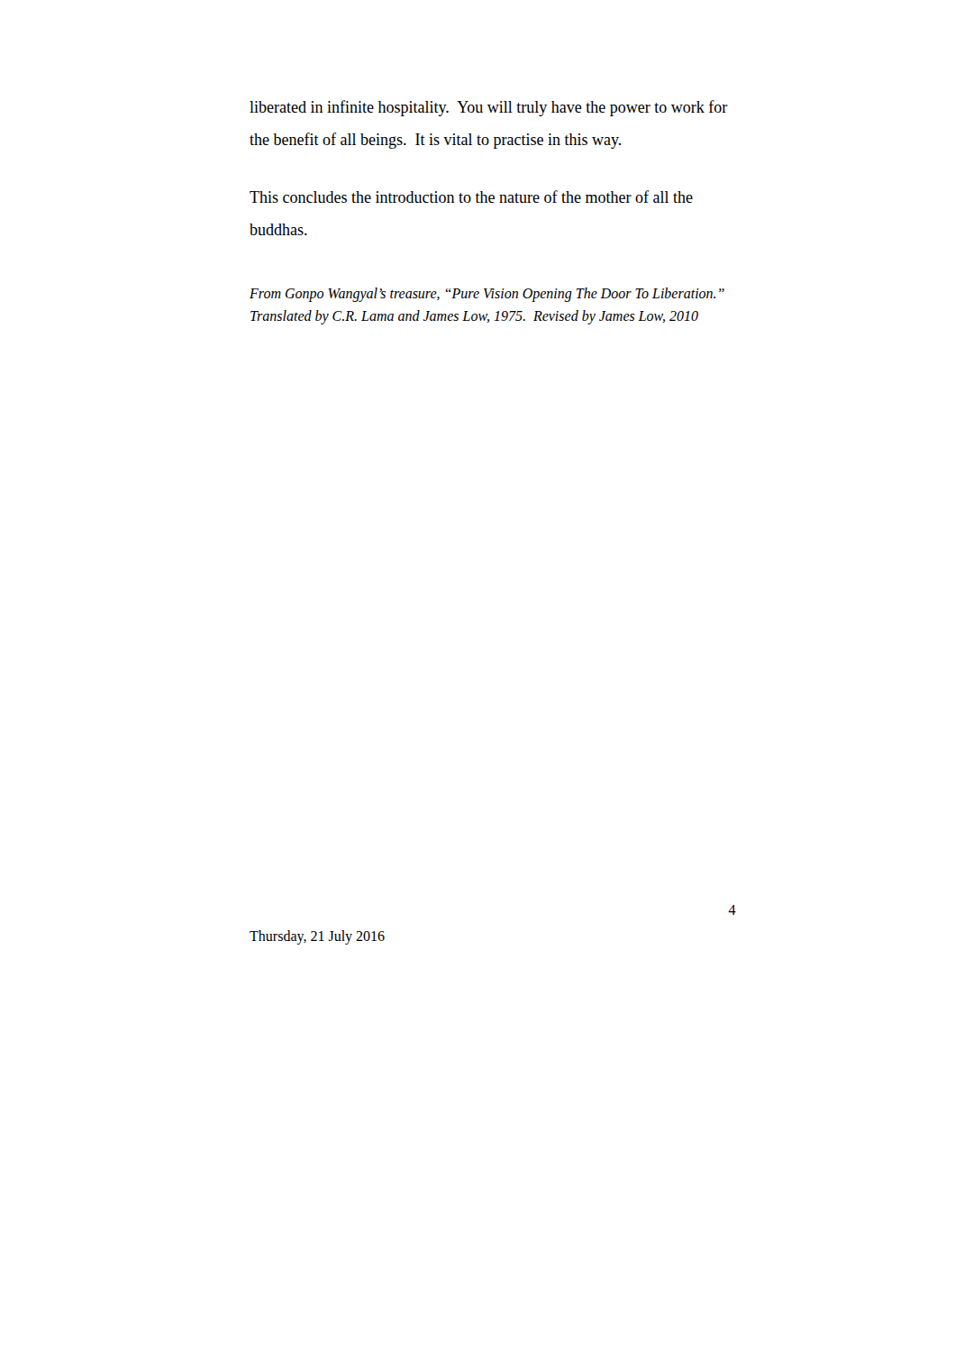liberated in infinite hospitality. You will truly have the power to work for the benefit of all beings. It is vital to practise in this way.
This concludes the introduction to the nature of the mother of all the buddhas.
From Gonpo Wangyal’s treasure, “Pure Vision Opening The Door To Liberation.”
Translated by C.R. Lama and James Low, 1975. Revised by James Low, 2010
4
Thursday, 21 July 2016